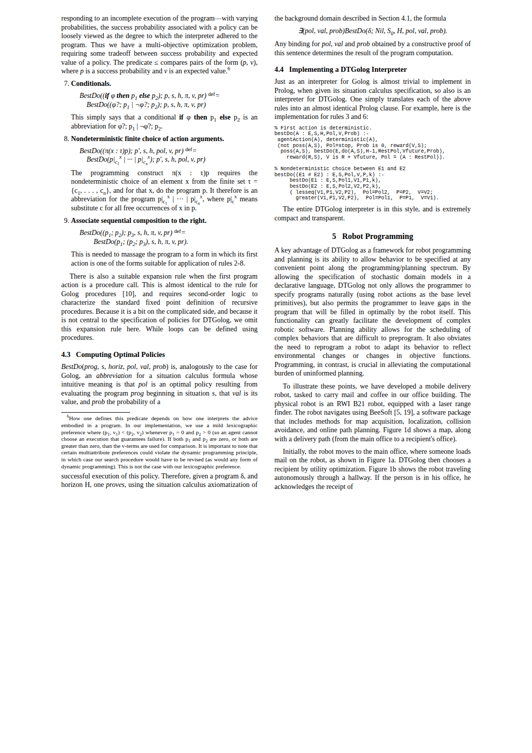responding to an incomplete execution of the program—with varying probabilities, the success probability associated with a policy can be loosely viewed as the degree to which the interpreter adhered to the program. Thus we have a multi-objective optimization problem, requiring some tradeoff between success probability and expected value of a policy. The predicate ≤ compares pairs of the form (p, v), where p is a success probability and v is an expected value.6
Conditionals.
BestDo((if φ then p1 else p2); p, s, h, π, v, pr) def=
BestDo((φ?; p1 | ¬φ?; p2); p, s, h, π, v, pr)
This simply says that a conditional if φ then p1 else p2 is an abbreviation for φ?; p1 | ¬φ?; p2.
Nondeterministic finite choice of action arguments.
BestDo((π(x : τ)p); p′, s, h, pol, v, pr) def=
BestDo(p|c1 x | ··· | p|cn x); p′, s, h, pol, v, pr)
The programming construct π(x : τ)p requires the nondeterministic choice of an element x from the finite set τ = {c1, . . . , cn}, and for that x, do the program p. It therefore is an abbreviation for the program p|c1 x | ··· | p|cn x, where p|cx means substitute c for all free occurrences of x in p.
Associate sequential composition to the right.
BestDo((p1; p2); p3, s, h, π, v, pr) def=
BestDo(p1; (p2; p3), s, h, π, v, pr).
This is needed to massage the program to a form in which its first action is one of the forms suitable for application of rules 2-8.
There is also a suitable expansion rule when the first program action is a procedure call. This is almost identical to the rule for Golog procedures [10], and requires second-order logic to characterize the standard fixed point definition of recursive procedures. Because it is a bit on the complicated side, and because it is not central to the specification of policies for DTGolog, we omit this expansion rule here. While loops can be defined using procedures.
4.3 Computing Optimal Policies
BestDo(prog, s, horiz, pol, val, prob) is, analogously to the case for Golog, an abbreviation for a situation calculus formula whose intuitive meaning is that pol is an optimal policy resulting from evaluating the program prog beginning in situation s, that val is its value, and prob the probability of a
6How one defines this predicate depends on how one interprets the advice embodied in a program. In our implementation, we use a mild lexicographic preference where (p1, v1) < (p2, v2) whenever p1 = 0 and p2 > 0 (so an agent cannot choose an execution that guarantees failure). If both p1 and p2 are zero, or both are greater than zero, than the v-terms are used for comparison. It is important to note that certain multiattribute preferences could violate the dynamic programming principle, in which case our search procedure would have to be revised (as would any form of dynamic programming). This is not the case with our lexicographic preference.
successful execution of this policy. Therefore, given a program δ, and horizon H, one proves, using the situation calculus axiomatization of the background domain described in Section 4.1, the formula
∃(pol, val, prob)BestDo(δ; Nil, S0, H, pol, val, prob).
Any binding for pol, val and prob obtained by a constructive proof of this sentence determines the result of the program computation.
4.4 Implementing a DTGolog Interpreter
Just as an interpreter for Golog is almost trivial to implement in Prolog, when given its situation calculus specification, so also is an interpreter for DTGolog. One simply translates each of the above rules into an almost identical Prolog clause. For example, here is the implementation for rules 3 and 6:
% First action is deterministic.
bestDo(A : E,S,H,Pol,V,Prob) :-
 agentAction(A), deterministic(A),
 (not poss(A,S), Pol=stop, Prob is 0, reward(V,S);
  poss(A,S), bestDo(E,do(A,S),H-1,RestPol,Vfuture,Prob),
    reward(R,S), V is R + Vfuture, Pol = (A : RestPol)).

% Nondeterministic choice between E1 and E2
bestDo((E1 # E2) : E,S,Pol,V,P,k) :-
     bestDo(E1 : E,S,Pol1,V1,P1,k),
     bestDo(E2 : E,S,Pol2,V2,P2,k),
     ( lesseq(V1,P1,V2,P2),  Pol=Pol2,  P=P2,  V=V2;
       greater(V1,P1,V2,P2),  Pol=Pol1,  P=P1,  V=V1).
The entire DTGolog interpreter is in this style, and is extremely compact and transparent.
5 Robot Programming
A key advantage of DTGolog as a framework for robot programming and planning is its ability to allow behavior to be specified at any convenient point along the programming/planning spectrum. By allowing the specification of stochastic domain models in a declarative language, DTGolog not only allows the programmer to specify programs naturally (using robot actions as the base level primitives), but also permits the programmer to leave gaps in the program that will be filled in optimally by the robot itself. This functionality can greatly facilitate the development of complex robotic software. Planning ability allows for the scheduling of complex behaviors that are difficult to preprogram. It also obviates the need to reprogram a robot to adapt its behavior to reflect environmental changes or changes in objective functions. Programming, in contrast, is crucial in alleviating the computational burden of uninformed planning.
To illustrate these points, we have developed a mobile delivery robot, tasked to carry mail and coffee in our office building. The physical robot is an RWI B21 robot, equipped with a laser range finder. The robot navigates using BeeSoft [5, 19], a software package that includes methods for map acquisition, localization, collision avoidance, and online path planning. Figure 1d shows a map, along with a delivery path (from the main office to a recipient's office).
Initially, the robot moves to the main office, where someone loads mail on the robot, as shown in Figure 1a. DTGolog then chooses a recipient by utility optimization. Figure 1b shows the robot traveling autonomously through a hallway. If the person is in his office, he acknowledges the receipt of